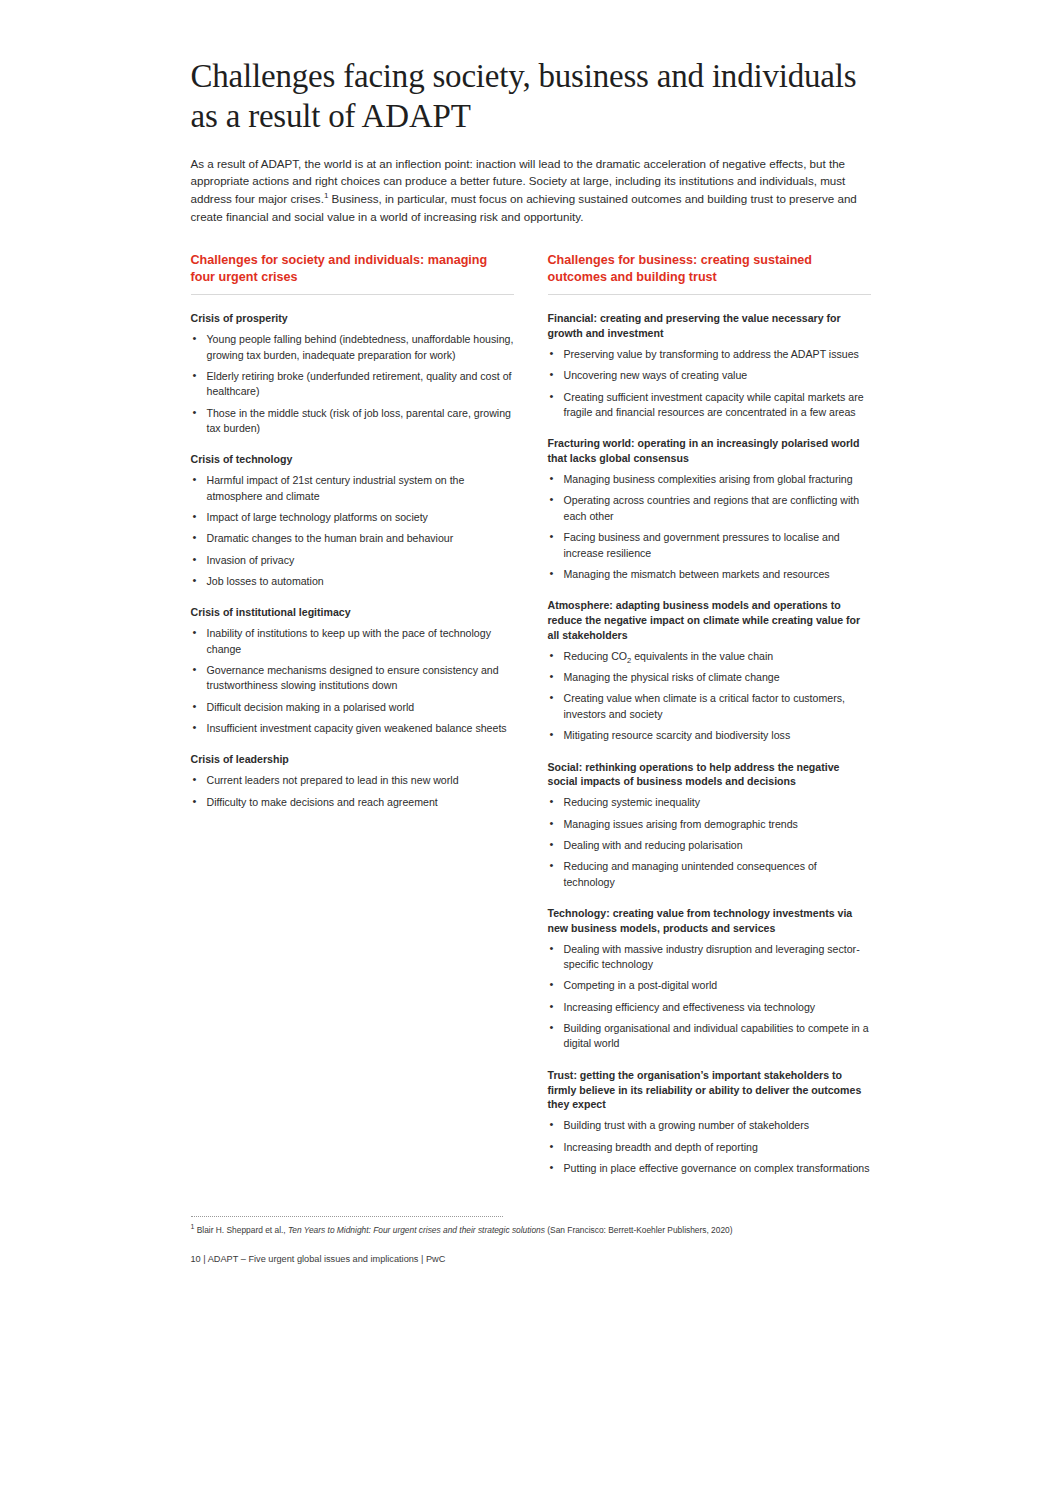Challenges facing society, business and individuals as a result of ADAPT
As a result of ADAPT, the world is at an inflection point: inaction will lead to the dramatic acceleration of negative effects, but the appropriate actions and right choices can produce a better future. Society at large, including its institutions and individuals, must address four major crises.1 Business, in particular, must focus on achieving sustained outcomes and building trust to preserve and create financial and social value in a world of increasing risk and opportunity.
Challenges for society and individuals: managing four urgent crises
Crisis of prosperity
Young people falling behind (indebtedness, unaffordable housing, growing tax burden, inadequate preparation for work)
Elderly retiring broke (underfunded retirement, quality and cost of healthcare)
Those in the middle stuck (risk of job loss, parental care, growing tax burden)
Crisis of technology
Harmful impact of 21st century industrial system on the atmosphere and climate
Impact of large technology platforms on society
Dramatic changes to the human brain and behaviour
Invasion of privacy
Job losses to automation
Crisis of institutional legitimacy
Inability of institutions to keep up with the pace of technology change
Governance mechanisms designed to ensure consistency and trustworthiness slowing institutions down
Difficult decision making in a polarised world
Insufficient investment capacity given weakened balance sheets
Crisis of leadership
Current leaders not prepared to lead in this new world
Difficulty to make decisions and reach agreement
Challenges for business: creating sustained outcomes and building trust
Financial: creating and preserving the value necessary for growth and investment
Preserving value by transforming to address the ADAPT issues
Uncovering new ways of creating value
Creating sufficient investment capacity while capital markets are fragile and financial resources are concentrated in a few areas
Fracturing world: operating in an increasingly polarised world that lacks global consensus
Managing business complexities arising from global fracturing
Operating across countries and regions that are conflicting with each other
Facing business and government pressures to localise and increase resilience
Managing the mismatch between markets and resources
Atmosphere: adapting business models and operations to reduce the negative impact on climate while creating value for all stakeholders
Reducing CO2 equivalents in the value chain
Managing the physical risks of climate change
Creating value when climate is a critical factor to customers, investors and society
Mitigating resource scarcity and biodiversity loss
Social: rethinking operations to help address the negative social impacts of business models and decisions
Reducing systemic inequality
Managing issues arising from demographic trends
Dealing with and reducing polarisation
Reducing and managing unintended consequences of technology
Technology: creating value from technology investments via new business models, products and services
Dealing with massive industry disruption and leveraging sector-specific technology
Competing in a post-digital world
Increasing efficiency and effectiveness via technology
Building organisational and individual capabilities to compete in a digital world
Trust: getting the organisation’s important stakeholders to firmly believe in its reliability or ability to deliver the outcomes they expect
Building trust with a growing number of stakeholders
Increasing breadth and depth of reporting
Putting in place effective governance on complex transformations
1 Blair H. Sheppard et al., Ten Years to Midnight: Four urgent crises and their strategic solutions (San Francisco: Berrett-Koehler Publishers, 2020)
10 | ADAPT – Five urgent global issues and implications | PwC